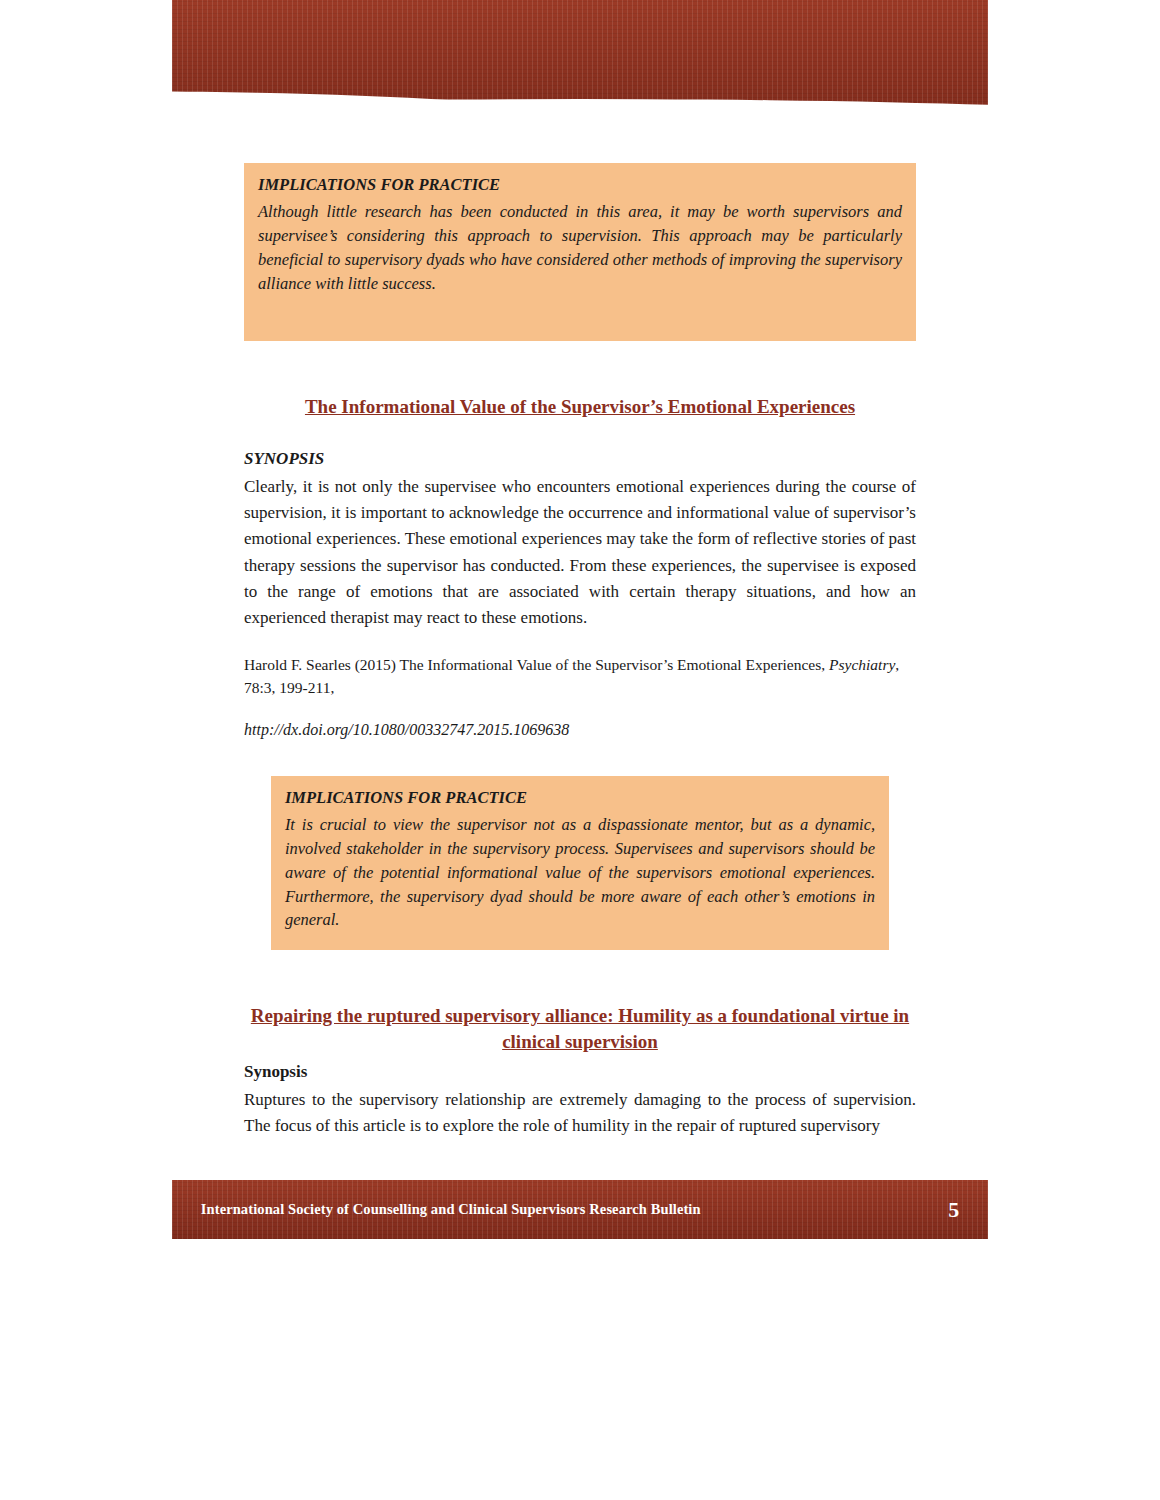IMPLICATIONS FOR PRACTICE
Although little research has been conducted in this area, it may be worth supervisors and supervisee’s considering this approach to supervision. This approach may be particularly beneficial to supervisory dyads who have considered other methods of improving the supervisory alliance with little success.
The Informational Value of the Supervisor’s Emotional Experiences
SYNOPSIS
Clearly, it is not only the supervisee who encounters emotional experiences during the course of supervision, it is important to acknowledge the occurrence and informational value of supervisor’s emotional experiences. These emotional experiences may take the form of reflective stories of past therapy sessions the supervisor has conducted. From these experiences, the supervisee is exposed to the range of emotions that are associated with certain therapy situations, and how an experienced therapist may react to these emotions.
Harold F. Searles (2015) The Informational Value of the Supervisor’s Emotional Experiences, Psychiatry, 78:3, 199-211,
http://dx.doi.org/10.1080/00332747.2015.1069638
IMPLICATIONS FOR PRACTICE
It is crucial to view the supervisor not as a dispassionate mentor, but as a dynamic, involved stakeholder in the supervisory process. Supervisees and supervisors should be aware of the potential informational value of the supervisors emotional experiences. Furthermore, the supervisory dyad should be more aware of each other’s emotions in general.
Repairing the ruptured supervisory alliance: Humility as a foundational virtue in clinical supervision
Synopsis
Ruptures to the supervisory relationship are extremely damaging to the process of supervision. The focus of this article is to explore the role of humility in the repair of ruptured supervisory
International Society of Counselling and Clinical Supervisors Research Bulletin
5